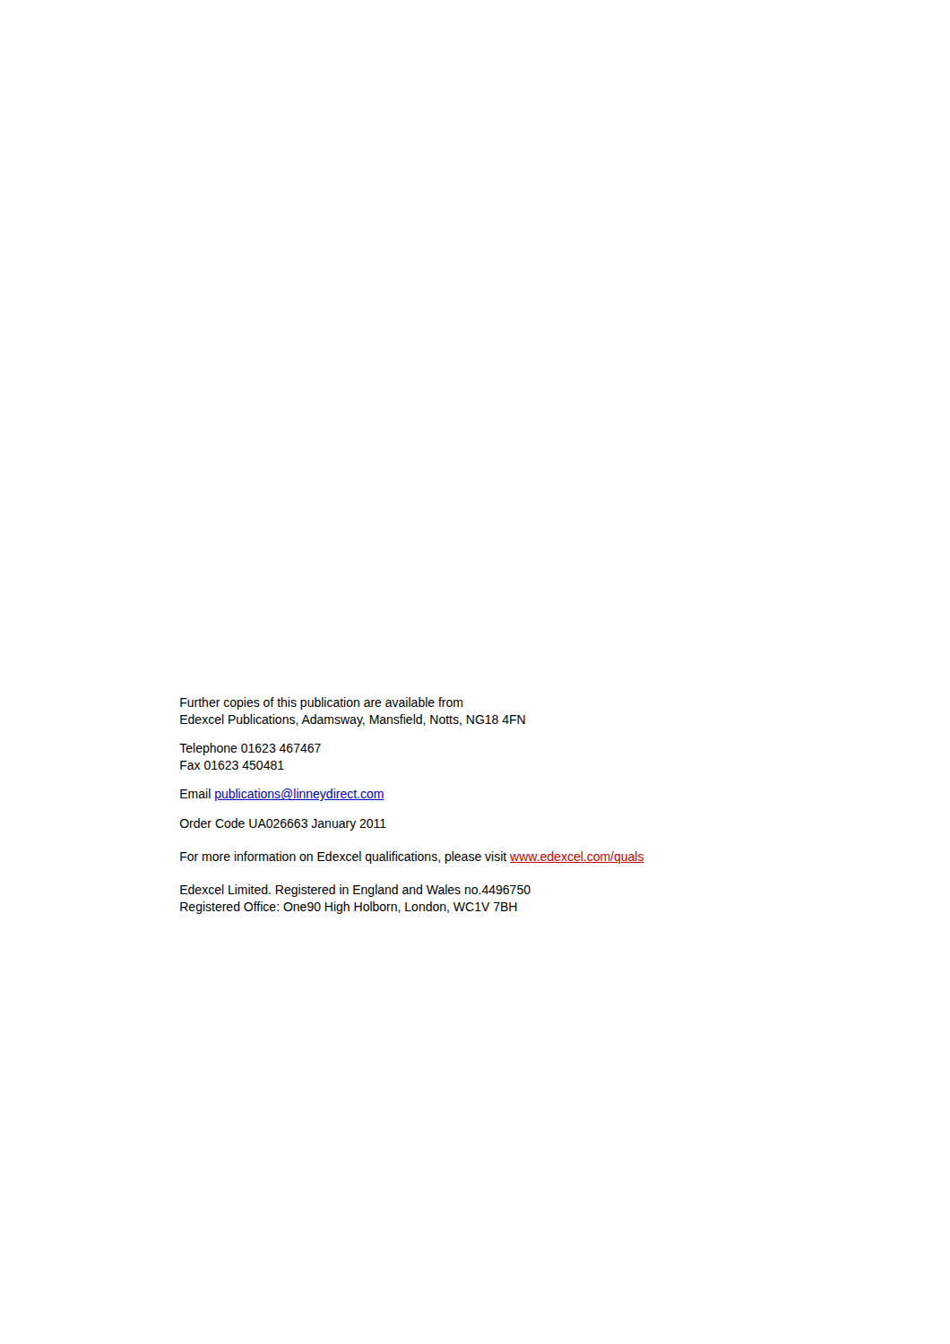Further copies of this publication are available from
Edexcel Publications, Adamsway, Mansfield, Notts, NG18 4FN
Telephone 01623 467467
Fax 01623 450481
Email publications@linneydirect.com
Order Code UA026663 January 2011
For more information on Edexcel qualifications, please visit www.edexcel.com/quals
Edexcel Limited. Registered in England and Wales no.4496750
Registered Office: One90 High Holborn, London, WC1V 7BH